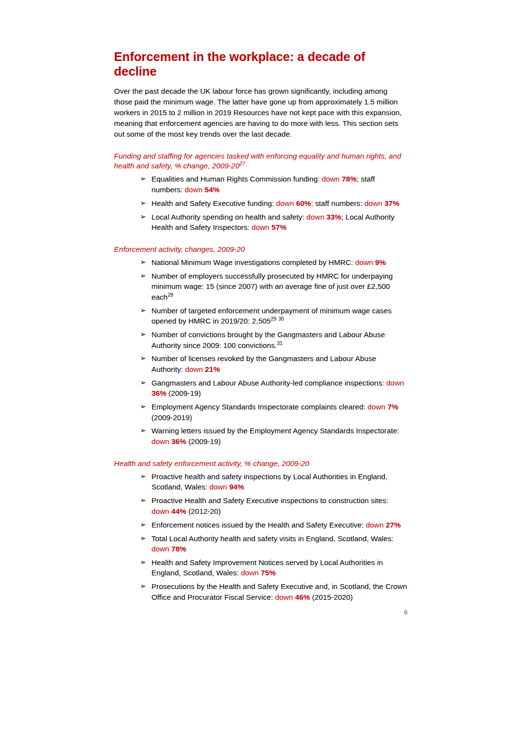Enforcement in the workplace: a decade of decline
Over the past decade the UK labour force has grown significantly, including among those paid the minimum wage. The latter have gone up from approximately 1.5 million workers in 2015 to 2 million in 2019 Resources have not kept pace with this expansion, meaning that enforcement agencies are having to do more with less. This section sets out some of the most key trends over the last decade.
Funding and staffing for agencies tasked with enforcing equality and human rights, and health and safety, % change, 2009-2027
Equalities and Human Rights Commission funding: down 78%; staff numbers: down 54%
Health and Safety Executive funding: down 60%; staff numbers: down 37%
Local Authority spending on health and safety: down 33%; Local Authority Health and Safety Inspectors: down 57%
Enforcement activity, changes, 2009-20
National Minimum Wage investigations completed by HMRC: down 9%
Number of employers successfully prosecuted by HMRC for underpaying minimum wage: 15 (since 2007) with an average fine of just over £2,500 each28
Number of targeted enforcement underpayment of minimum wage cases opened by HMRC in 2019/20: 2,50529 30
Number of convictions brought by the Gangmasters and Labour Abuse Authority since 2009: 100 convictions.31
Number of licenses revoked by the Gangmasters and Labour Abuse Authority: down 21%
Gangmasters and Labour Abuse Authority-led compliance inspections: down 36% (2009-19)
Employment Agency Standards Inspectorate complaints cleared: down 7% (2009-2019)
Warning letters issued by the Employment Agency Standards Inspectorate: down 36% (2009-19)
Health and safety enforcement activity, % change, 2009-20
Proactive health and safety inspections by Local Authorities in England, Scotland, Wales: down 94%
Proactive Health and Safety Executive inspections to construction sites: down 44% (2012-20)
Enforcement notices issued by the Health and Safety Executive: down 27%
Total Local Authority health and safety visits in England, Scotland, Wales: down 78%
Health and Safety Improvement Notices served by Local Authorities in England, Scotland, Wales: down 75%
Prosecutions by the Health and Safety Executive and, in Scotland, the Crown Office and Procurator Fiscal Service: down 46% (2015-2020)
6